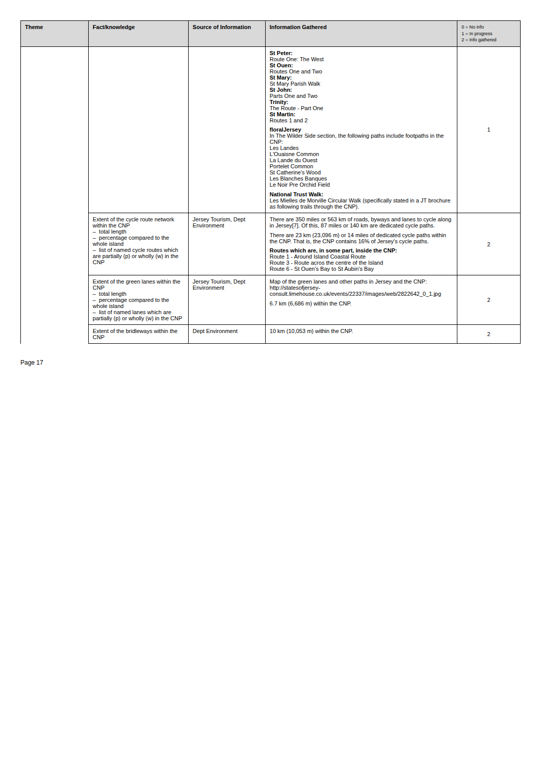| Theme | Fact/knowledge | Source of Information | Information Gathered | 0 = No info 1 = In progress 2 = Info gathered |
| --- | --- | --- | --- | --- |
| | | | St Peter: Route One: The West St Ouen: Routes One and Two St Mary: St Mary Parish Walk St John: Parts One and Two Trinity: The Route - Part One St Martin: Routes 1 and 2 floralJersey In The Wilder Side section, the following paths include footpaths in the CNP: Les Landes L'Ouaisne Common La Lande du Ouest Portelet Common St Catherine's Wood Les Blanches Banques Le Noir Pre Orchid Field National Trust Walk: Les Mielles de Morville Circular Walk (specifically stated in a JT brochure as following trails through the CNP). | 1 |
| | Extent of the cycle route network within the CNP – total length – percentage compared to the whole island – list of named cycle routes which are partially (p) or wholly (w) in the CNP | Jersey Tourism, Dept Environment | There are 350 miles or 563 km of roads, byways and lanes to cycle along in Jersey[7]. Of this, 87 miles or 140 km are dedicated cycle paths. There are 23 km (23,096 m) or 14 miles of dedicated cycle paths within the CNP. That is, the CNP contains 16% of Jersey's cycle paths. Routes which are, in some part, inside the CNP: Route 1 - Around Island Coastal Route Route 3 - Route acros the centre of the Island Route 6 - St Ouen's Bay to St Aubin's Bay | 2 |
| | Extent of the green lanes within the CNP – total length – percentage compared to the whole island – list of named lanes which are partially (p) or wholly (w) in the CNP | Jersey Tourism, Dept Environment | Map of the green lanes and other paths in Jersey and the CNP: http://statesofjersey-consult.limehouse.co.uk/events/22337/images/web/2822642_0_1.jpg 6.7 km (6,686 m) within the CNP. | 2 |
| | Extent of the bridleways within the CNP | Dept Environment | 10 km (10,053 m) within the CNP. | 2 |
Page 17